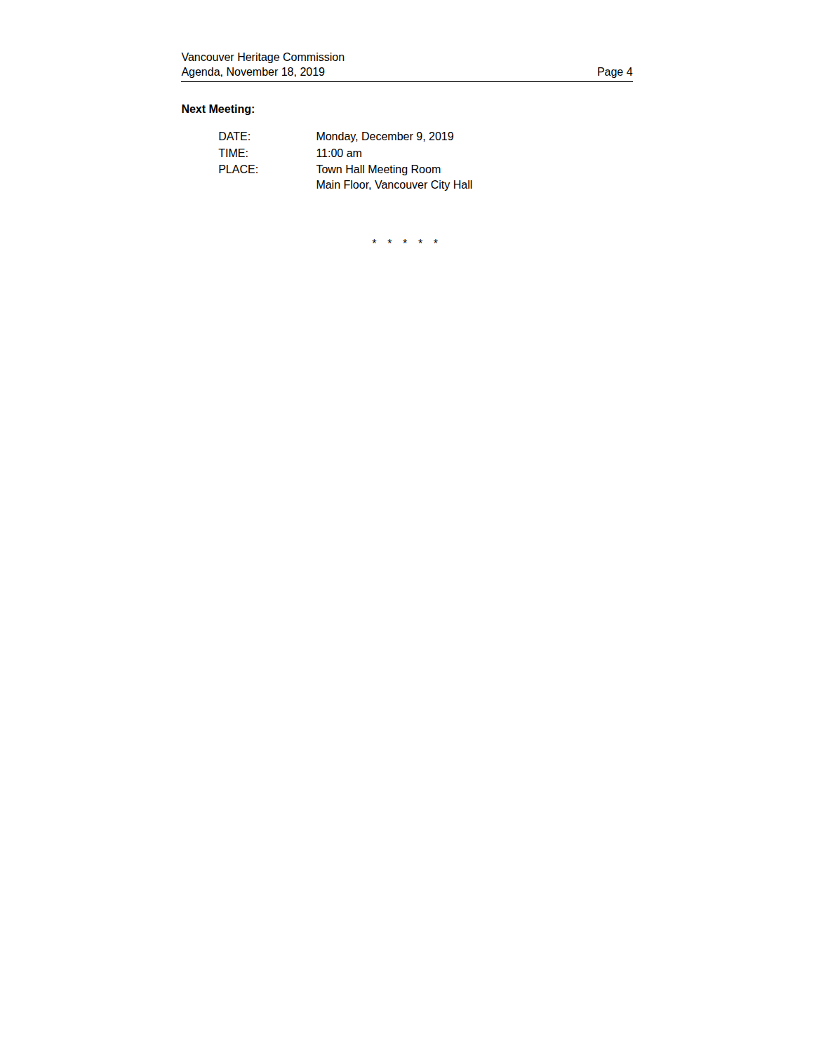Vancouver Heritage Commission
Agenda, November 18, 2019
Page 4
Next Meeting:
| DATE: | Monday, December 9, 2019 |
| TIME: | 11:00 am |
| PLACE: | Town Hall Meeting Room Main Floor, Vancouver City Hall |
* * * * *